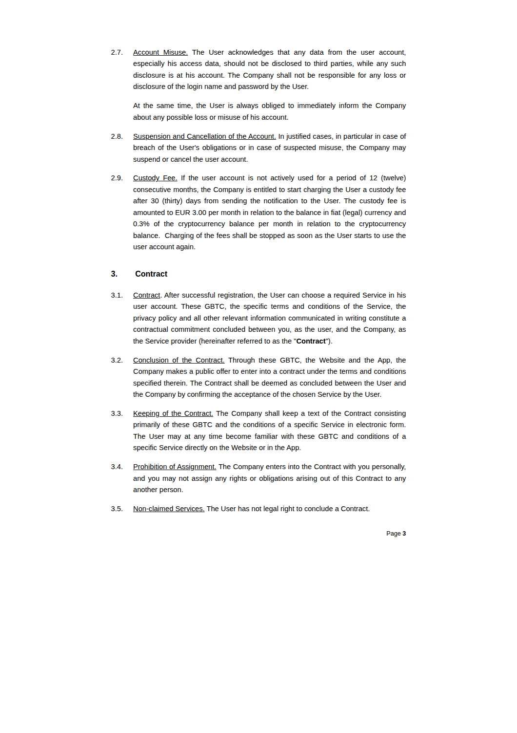2.7.
Account Misuse. The User acknowledges that any data from the user account, especially his access data, should not be disclosed to third parties, while any such disclosure is at his account. The Company shall not be responsible for any loss or disclosure of the login name and password by the User.
At the same time, the User is always obliged to immediately inform the Company about any possible loss or misuse of his account.
2.8.
Suspension and Cancellation of the Account. In justified cases, in particular in case of breach of the User's obligations or in case of suspected misuse, the Company may suspend or cancel the user account.
2.9.
Custody Fee. If the user account is not actively used for a period of 12 (twelve) consecutive months, the Company is entitled to start charging the User a custody fee after 30 (thirty) days from sending the notification to the User. The custody fee is amounted to EUR 3.00 per month in relation to the balance in fiat (legal) currency and 0.3% of the cryptocurrency balance per month in relation to the cryptocurrency balance. Charging of the fees shall be stopped as soon as the User starts to use the user account again.
3. Contract
3.1.
Contract. After successful registration, the User can choose a required Service in his user account. These GBTC, the specific terms and conditions of the Service, the privacy policy and all other relevant information communicated in writing constitute a contractual commitment concluded between you, as the user, and the Company, as the Service provider (hereinafter referred to as the "Contract").
3.2.
Conclusion of the Contract. Through these GBTC, the Website and the App, the Company makes a public offer to enter into a contract under the terms and conditions specified therein. The Contract shall be deemed as concluded between the User and the Company by confirming the acceptance of the chosen Service by the User.
3.3.
Keeping of the Contract. The Company shall keep a text of the Contract consisting primarily of these GBTC and the conditions of a specific Service in electronic form. The User may at any time become familiar with these GBTC and conditions of a specific Service directly on the Website or in the App.
3.4.
Prohibition of Assignment. The Company enters into the Contract with you personally, and you may not assign any rights or obligations arising out of this Contract to any another person.
3.5.
Non-claimed Services. The User has not legal right to conclude a Contract.
Page 3